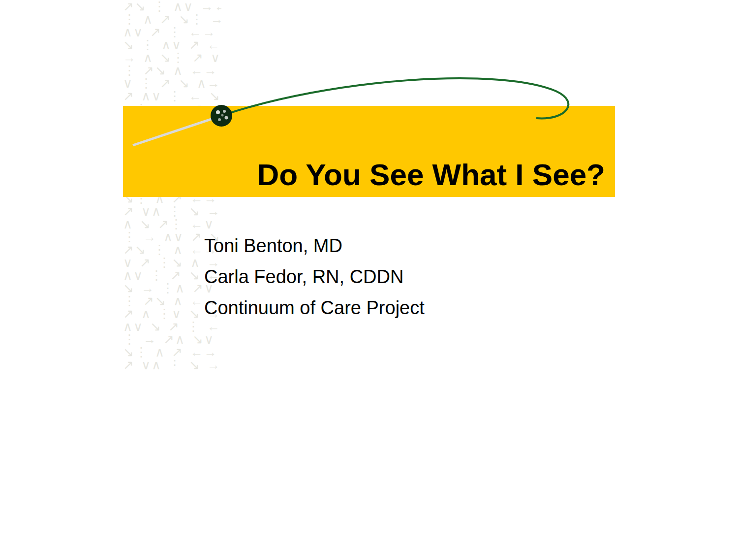↗↘ ⋮ ∧∨ →← ⋮ ∧ ↗ ↘⋮ → ∧∨ ↗ ⋮ ←→ ↘ ⋮ ∧∨ ↗ ← → ∧ ↘⋮ ↗ ∨ ⋮ ↗↘ ∧ ←→ ∨ ⋮ ↗ ↘ ∧→ ↗ ∧∨ ⋮ ← ↘ ↘⋮ → ∧ ↗∨ ∧ ↗ ⋮↘ ←→ ⋮ ∨∧ ↗ ↘ → ↗↘ ⋮ ∧∨ ← → ⋮ ↗ ∧ ↘∨ ∧∨ ↘ ⋮ ↗ ← ⋮ ↗ →∧ ↘∨ ↘⋮ ∧ ↗ ←→ ↗ ∨∧ ⋮ ↘ → ∧ ↘ ↗⋮ ←∨ ⋮ → ∧∨ ↗ ↘ ↗↘ ⋮ ∧ ←→ ∨ ↗ ⋮↘ ∧ → ∧∨ ⋮ ↗ ↘ ← ↘ → ⋮∧ ↗∨ ⋮ ↗↘ ∧ ←→ ↗ ∧ ⋮∨ ↘ → ∧∨ ↘ ↗ ⋮ ← ⋮ → ↗∧ ↘∨ ↘⋮ ∧ ↗ ←→ ↗ ∨∧ ⋮ ↘ → ∧ ↘ ↗⋮ ←∨
Do You See What I See?
Toni Benton, MD
Carla Fedor, RN, CDDN
Continuum of Care Project